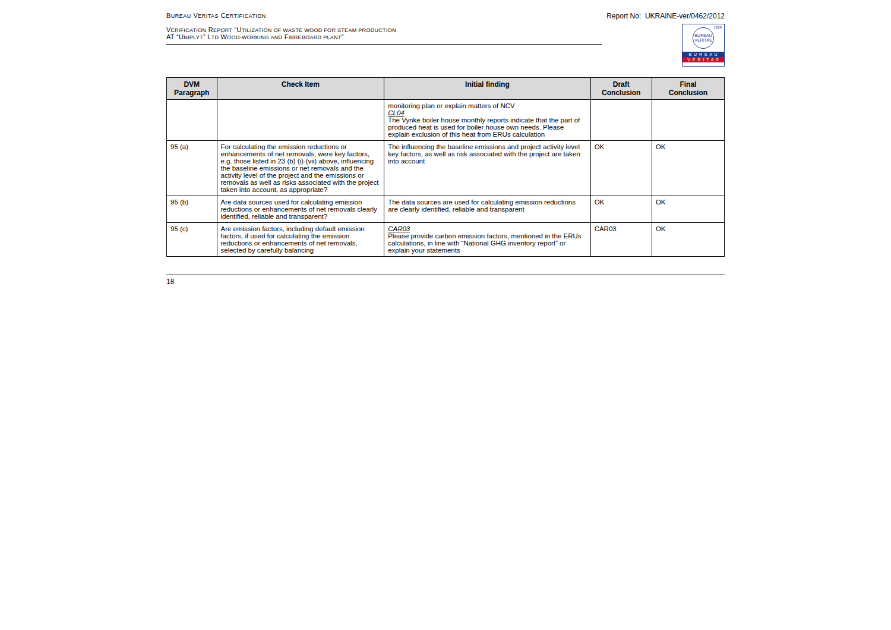BUREAU VERITAS CERTIFICATION
Report No: UKRAINE-ver/0462/2012
VERIFICATION REPORT “UTILIZATION OF WASTE WOOD FOR STEAM PRODUCTION
AT “UNIPLYT” LTD WOOD-WORKING AND FIBREBOARD PLANT”
1828
BUREAU
VERITAS
B U R E A U
V E R I T A S
| DVM Paragraph | Check Item | Initial finding | Draft Conclusion | Final Conclusion |
| --- | --- | --- | --- | --- |
| | | monitoring plan or explain matters of NCV CL04 The Vynke boiler house monthly reports indicate that the part of produced heat is used for boiler house own needs. Please explain exclusion of this heat from ERUs calculation | | |
| 95 (a) | For calculating the emission reductions or enhancements of net removals, were key factors, e.g. those listed in 23 (b) (i)-(vii) above, influencing the baseline emissions or net removals and the activity level of the project and the emissions or removals as well as risks associated with the project taken into account, as appropriate? | The influencing the baseline emissions and project activity level key factors, as well as risk associated with the project are taken into account | OK | OK |
| 95 (b) | Are data sources used for calculating emission reductions or enhancements of net removals clearly identified, reliable and transparent? | The data sources are used for calculating emission reductions are clearly identified, reliable and transparent | OK | OK |
| 95 (c) | Are emission factors, including default emission factors, if used for calculating the emission reductions or enhancements of net removals, selected by carefully balancing | CAR03 Please provide carbon emission factors, mentioned in the ERUs calculations, in line with “National GHG inventory report” or explain your statements | CAR03 | OK |
18